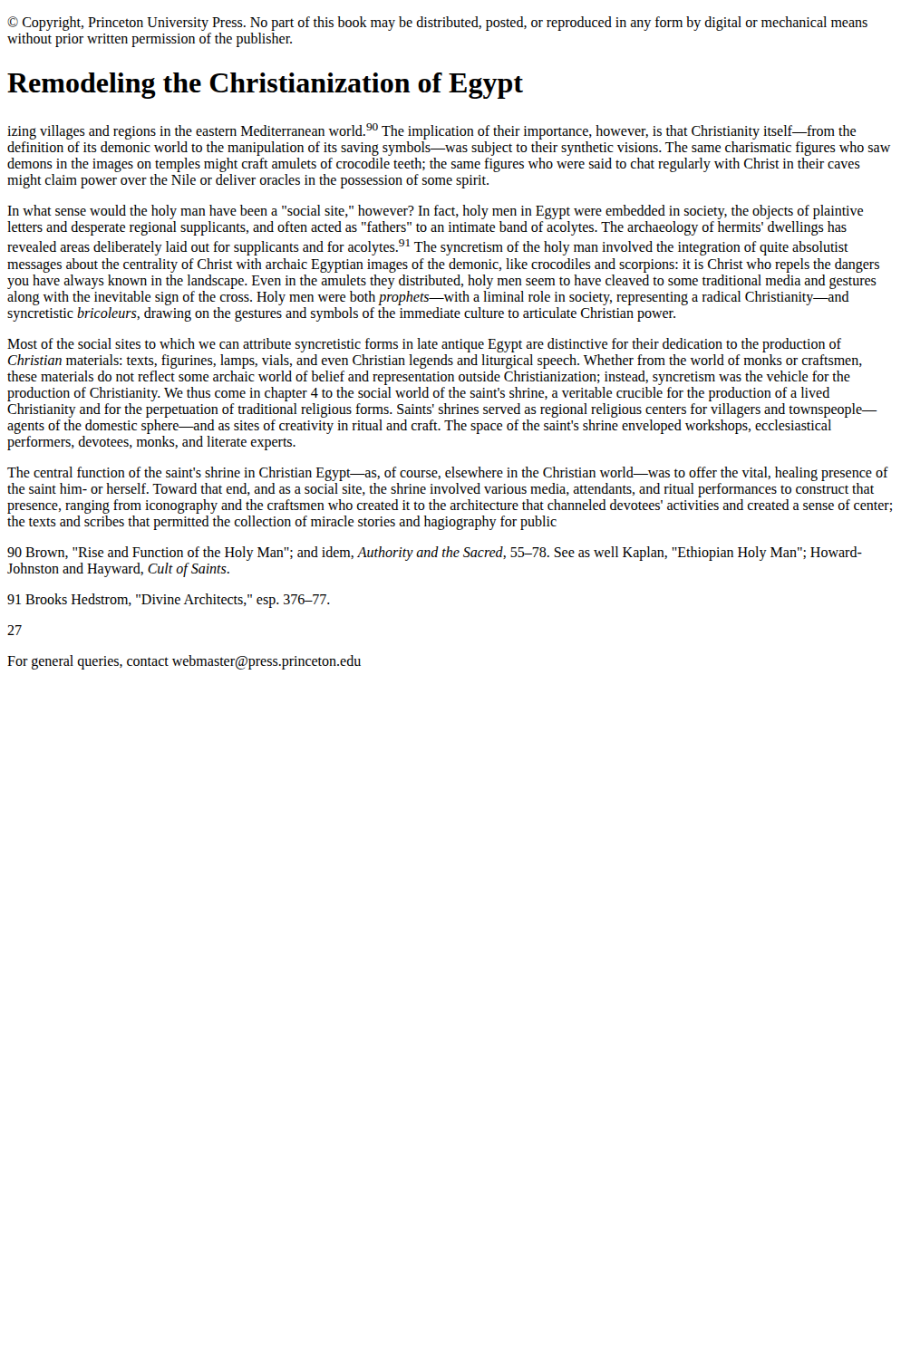© Copyright, Princeton University Press. No part of this book may be distributed, posted, or reproduced in any form by digital or mechanical means without prior written permission of the publisher.
Remodeling the Christianization of Egypt
izing villages and regions in the eastern Mediterranean world.90 The implication of their importance, however, is that Christianity itself—from the definition of its demonic world to the manipulation of its saving symbols—was subject to their synthetic visions. The same charismatic figures who saw demons in the images on temples might craft amulets of crocodile teeth; the same figures who were said to chat regularly with Christ in their caves might claim power over the Nile or deliver oracles in the possession of some spirit.
In what sense would the holy man have been a "social site," however? In fact, holy men in Egypt were embedded in society, the objects of plaintive letters and desperate regional supplicants, and often acted as "fathers" to an intimate band of acolytes. The archaeology of hermits' dwellings has revealed areas deliberately laid out for supplicants and for acolytes.91 The syncretism of the holy man involved the integration of quite absolutist messages about the centrality of Christ with archaic Egyptian images of the demonic, like crocodiles and scorpions: it is Christ who repels the dangers you have always known in the landscape. Even in the amulets they distributed, holy men seem to have cleaved to some traditional media and gestures along with the inevitable sign of the cross. Holy men were both prophets—with a liminal role in society, representing a radical Christianity—and syncretistic bricoleurs, drawing on the gestures and symbols of the immediate culture to articulate Christian power.
Most of the social sites to which we can attribute syncretistic forms in late antique Egypt are distinctive for their dedication to the production of Christian materials: texts, figurines, lamps, vials, and even Christian legends and liturgical speech. Whether from the world of monks or craftsmen, these materials do not reflect some archaic world of belief and representation outside Christianization; instead, syncretism was the vehicle for the production of Christianity. We thus come in chapter 4 to the social world of the saint's shrine, a veritable crucible for the production of a lived Christianity and for the perpetuation of traditional religious forms. Saints' shrines served as regional religious centers for villagers and townspeople—agents of the domestic sphere—and as sites of creativity in ritual and craft. The space of the saint's shrine enveloped workshops, ecclesiastical performers, devotees, monks, and literate experts.
The central function of the saint's shrine in Christian Egypt—as, of course, elsewhere in the Christian world—was to offer the vital, healing presence of the saint him- or herself. Toward that end, and as a social site, the shrine involved various media, attendants, and ritual performances to construct that presence, ranging from iconography and the craftsmen who created it to the architecture that channeled devotees' activities and created a sense of center; the texts and scribes that permitted the collection of miracle stories and hagiography for public
90 Brown, "Rise and Function of the Holy Man"; and idem, Authority and the Sacred, 55–78. See as well Kaplan, "Ethiopian Holy Man"; Howard-Johnston and Hayward, Cult of Saints.
91 Brooks Hedstrom, "Divine Architects," esp. 376–77.
27
For general queries, contact webmaster@press.princeton.edu